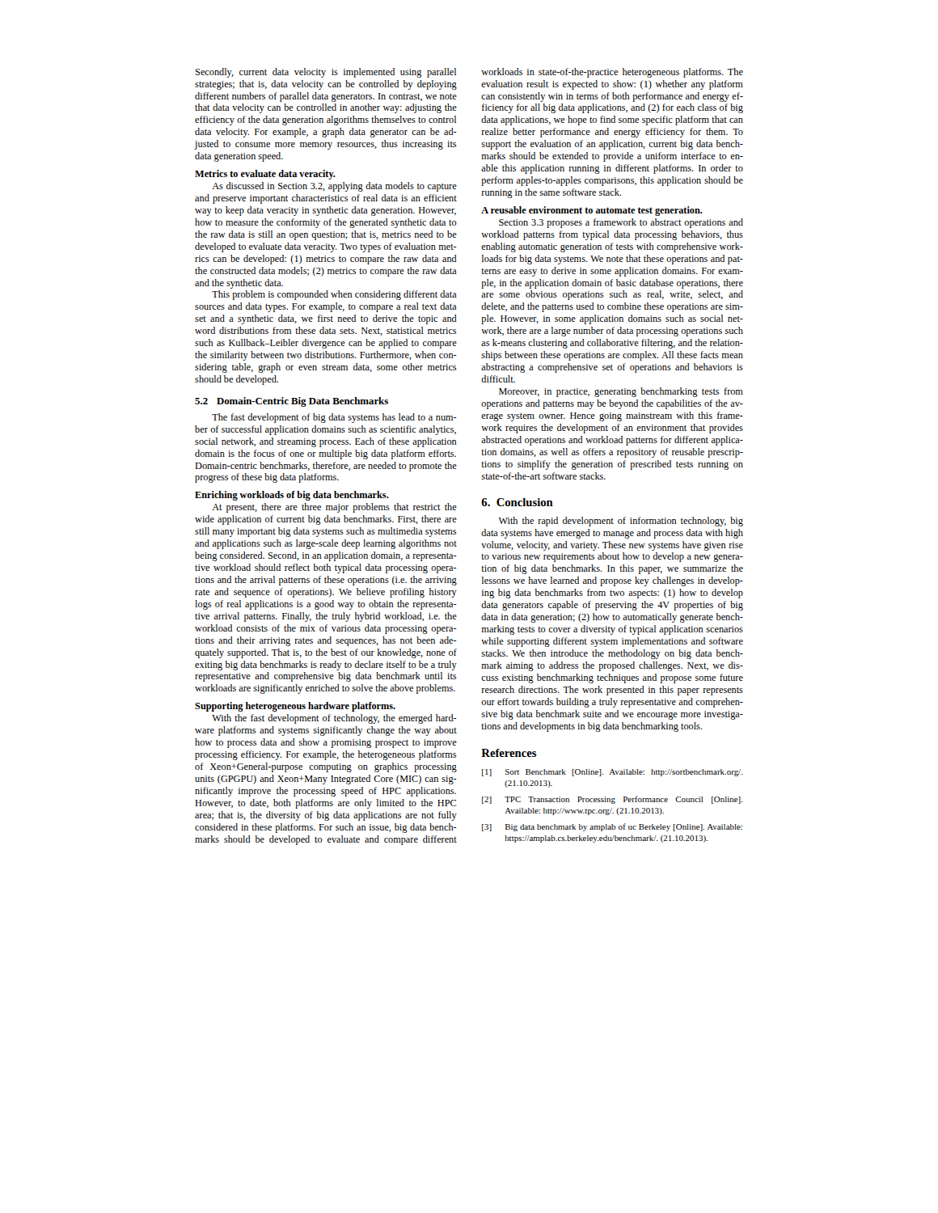Secondly, current data velocity is implemented using parallel strategies; that is, data velocity can be controlled by deploying different numbers of parallel data generators. In contrast, we note that data velocity can be controlled in another way: adjusting the efficiency of the data generation algorithms themselves to control data velocity. For example, a graph data generator can be adjusted to consume more memory resources, thus increasing its data generation speed.
Metrics to evaluate data veracity.
As discussed in Section 3.2, applying data models to capture and preserve important characteristics of real data is an efficient way to keep data veracity in synthetic data generation. However, how to measure the conformity of the generated synthetic data to the raw data is still an open question; that is, metrics need to be developed to evaluate data veracity. Two types of evaluation metrics can be developed: (1) metrics to compare the raw data and the constructed data models; (2) metrics to compare the raw data and the synthetic data.
This problem is compounded when considering different data sources and data types. For example, to compare a real text data set and a synthetic data, we first need to derive the topic and word distributions from these data sets. Next, statistical metrics such as Kullback–Leibler divergence can be applied to compare the similarity between two distributions. Furthermore, when considering table, graph or even stream data, some other metrics should be developed.
5.2 Domain-Centric Big Data Benchmarks
The fast development of big data systems has lead to a number of successful application domains such as scientific analytics, social network, and streaming process. Each of these application domain is the focus of one or multiple big data platform efforts. Domain-centric benchmarks, therefore, are needed to promote the progress of these big data platforms.
Enriching workloads of big data benchmarks.
At present, there are three major problems that restrict the wide application of current big data benchmarks. First, there are still many important big data systems such as multimedia systems and applications such as large-scale deep learning algorithms not being considered. Second, in an application domain, a representative workload should reflect both typical data processing operations and the arrival patterns of these operations (i.e. the arriving rate and sequence of operations). We believe profiling history logs of real applications is a good way to obtain the representative arrival patterns. Finally, the truly hybrid workload, i.e. the workload consists of the mix of various data processing operations and their arriving rates and sequences, has not been adequately supported. That is, to the best of our knowledge, none of exiting big data benchmarks is ready to declare itself to be a truly representative and comprehensive big data benchmark until its workloads are significantly enriched to solve the above problems.
Supporting heterogeneous hardware platforms.
With the fast development of technology, the emerged hardware platforms and systems significantly change the way about how to process data and show a promising prospect to improve processing efficiency. For example, the heterogeneous platforms of Xeon+General-purpose computing on graphics processing units (GPGPU) and Xeon+Many Integrated Core (MIC) can significantly improve the processing speed of HPC applications. However, to date, both platforms are only limited to the HPC area; that is, the diversity of big data applications are not fully considered in these platforms. For such an issue, big data benchmarks should be developed to evaluate and compare different workloads in state-of-the-practice heterogeneous platforms. The evaluation result is expected to show: (1) whether any platform can consistently win in terms of both performance and energy efficiency for all big data applications, and (2) for each class of big data applications, we hope to find some specific platform that can realize better performance and energy efficiency for them. To support the evaluation of an application, current big data benchmarks should be extended to provide a uniform interface to enable this application running in different platforms. In order to perform apples-to-apples comparisons, this application should be running in the same software stack.
A reusable environment to automate test generation.
Section 3.3 proposes a framework to abstract operations and workload patterns from typical data processing behaviors, thus enabling automatic generation of tests with comprehensive workloads for big data systems. We note that these operations and patterns are easy to derive in some application domains. For example, in the application domain of basic database operations, there are some obvious operations such as real, write, select, and delete, and the patterns used to combine these operations are simple. However, in some application domains such as social network, there are a large number of data processing operations such as k-means clustering and collaborative filtering, and the relationships between these operations are complex. All these facts mean abstracting a comprehensive set of operations and behaviors is difficult.
Moreover, in practice, generating benchmarking tests from operations and patterns may be beyond the capabilities of the average system owner. Hence going mainstream with this framework requires the development of an environment that provides abstracted operations and workload patterns for different application domains, as well as offers a repository of reusable prescriptions to simplify the generation of prescribed tests running on state-of-the-art software stacks.
6. Conclusion
With the rapid development of information technology, big data systems have emerged to manage and process data with high volume, velocity, and variety. These new systems have given rise to various new requirements about how to develop a new generation of big data benchmarks. In this paper, we summarize the lessons we have learned and propose key challenges in developing big data benchmarks from two aspects: (1) how to develop data generators capable of preserving the 4V properties of big data in data generation; (2) how to automatically generate benchmarking tests to cover a diversity of typical application scenarios while supporting different system implementations and software stacks. We then introduce the methodology on big data benchmark aiming to address the proposed challenges. Next, we discuss existing benchmarking techniques and propose some future research directions. The work presented in this paper represents our effort towards building a truly representative and comprehensive big data benchmark suite and we encourage more investigations and developments in big data benchmarking tools.
References
[1] Sort Benchmark [Online]. Available: http://sortbenchmark.org/. (21.10.2013).
[2] TPC Transaction Processing Performance Council [Online]. Available: http://www.tpc.org/. (21.10.2013).
[3] Big data benchmark by amplab of uc Berkeley [Online]. Available: https://amplab.cs.berkeley.edu/benchmark/. (21.10.2013).